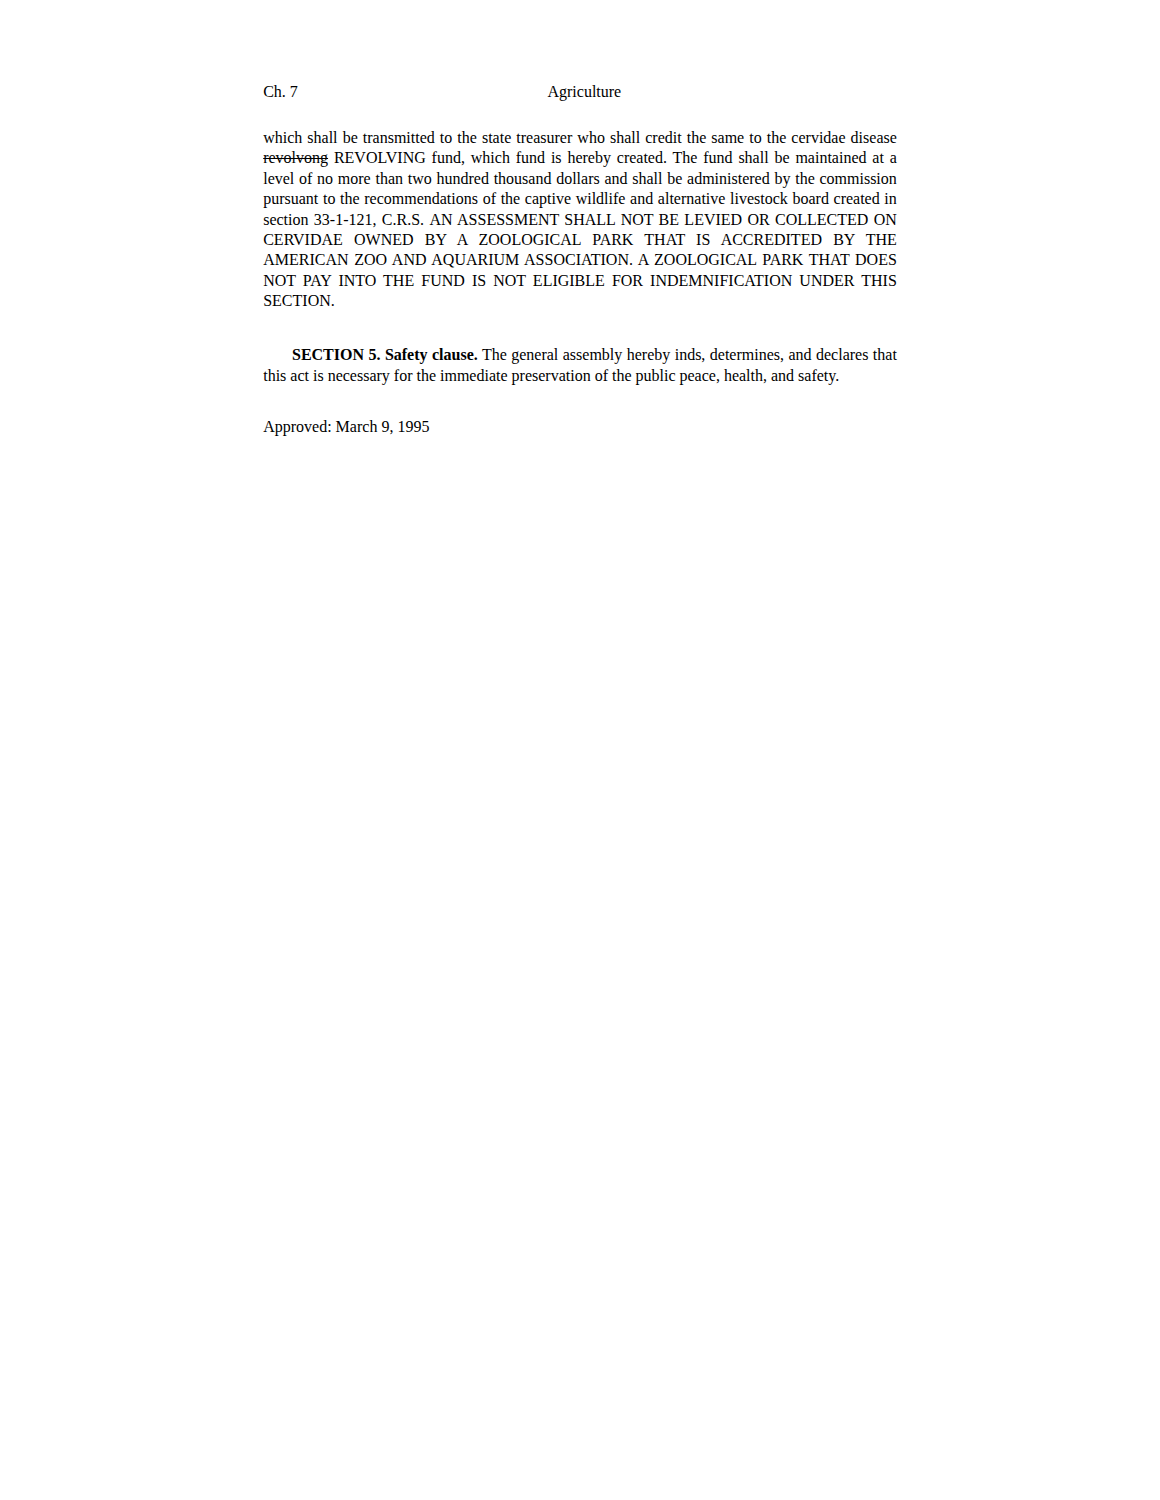Ch. 7
Agriculture
which shall be transmitted to the state treasurer who shall credit the same to the cervidae disease revolvong REVOLVING fund, which fund is hereby created. The fund shall be maintained at a level of no more than two hundred thousand dollars and shall be administered by the commission pursuant to the recommendations of the captive wildlife and alternative livestock board created in section 33-1-121, C.R.S. AN ASSESSMENT SHALL NOT BE LEVIED OR COLLECTED ON CERVIDAE OWNED BY A ZOOLOGICAL PARK THAT IS ACCREDITED BY THE AMERICAN ZOO AND AQUARIUM ASSOCIATION. A ZOOLOGICAL PARK THAT DOES NOT PAY INTO THE FUND IS NOT ELIGIBLE FOR INDEMNIFICATION UNDER THIS SECTION.
SECTION 5. Safety clause. The general assembly hereby inds, determines, and declares that this act is necessary for the immediate preservation of the public peace, health, and safety.
Approved: March 9, 1995